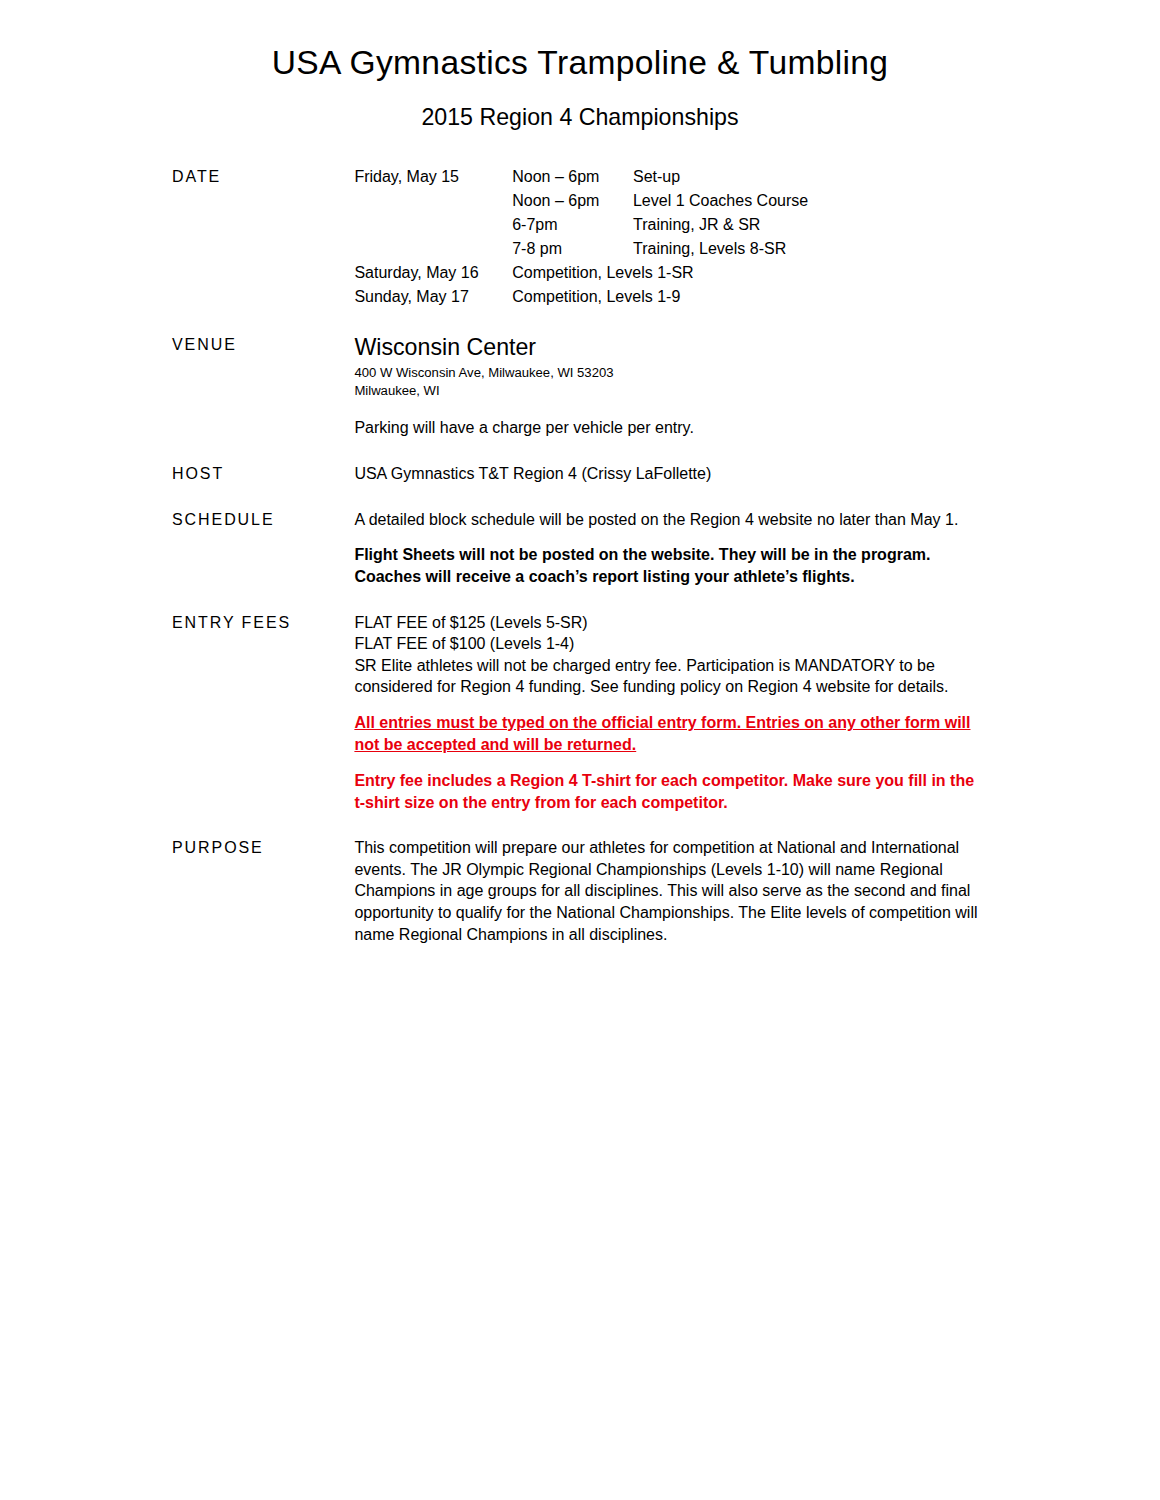USA Gymnastics Trampoline & Tumbling
2015 Region 4 Championships
| DATE | / Friday, May 15 / Noon – 6pm / Set-up / / / Noon – 6pm / Level 1 Coaches Course / / / 6-7pm / Training, JR & SR / / / 7-8 pm / Training, Levels 8-SR / / Saturday, May 16 / Competition, Levels 1-SR / / Sunday, May 17 / Competition, Levels 1-9 / |
| VENUE | Wisconsin Center 400 W Wisconsin Ave, Milwaukee, WI 53203 Milwaukee, WI Parking will have a charge per vehicle per entry. |
| HOST | USA Gymnastics T&T Region 4 (Crissy LaFollette) |
| SCHEDULE | A detailed block schedule will be posted on the Region 4 website no later than May 1. Flight Sheets will not be posted on the website. They will be in the program. Coaches will receive a coach’s report listing your athlete’s flights. |
| ENTRY FEES | FLAT FEE of $125 (Levels 5-SR) FLAT FEE of $100 (Levels 1-4) SR Elite athletes will not be charged entry fee. Participation is MANDATORY to be considered for Region 4 funding. See funding policy on Region 4 website for details. All entries must be typed on the official entry form. Entries on any other form will not be accepted and will be returned. Entry fee includes a Region 4 T-shirt for each competitor. Make sure you fill in the t-shirt size on the entry from for each competitor. |
| PURPOSE | This competition will prepare our athletes for competition at National and International events. The JR Olympic Regional Championships (Levels 1-10) will name Regional Champions in age groups for all disciplines. This will also serve as the second and final opportunity to qualify for the National Championships. The Elite levels of competition will name Regional Champions in all disciplines. |